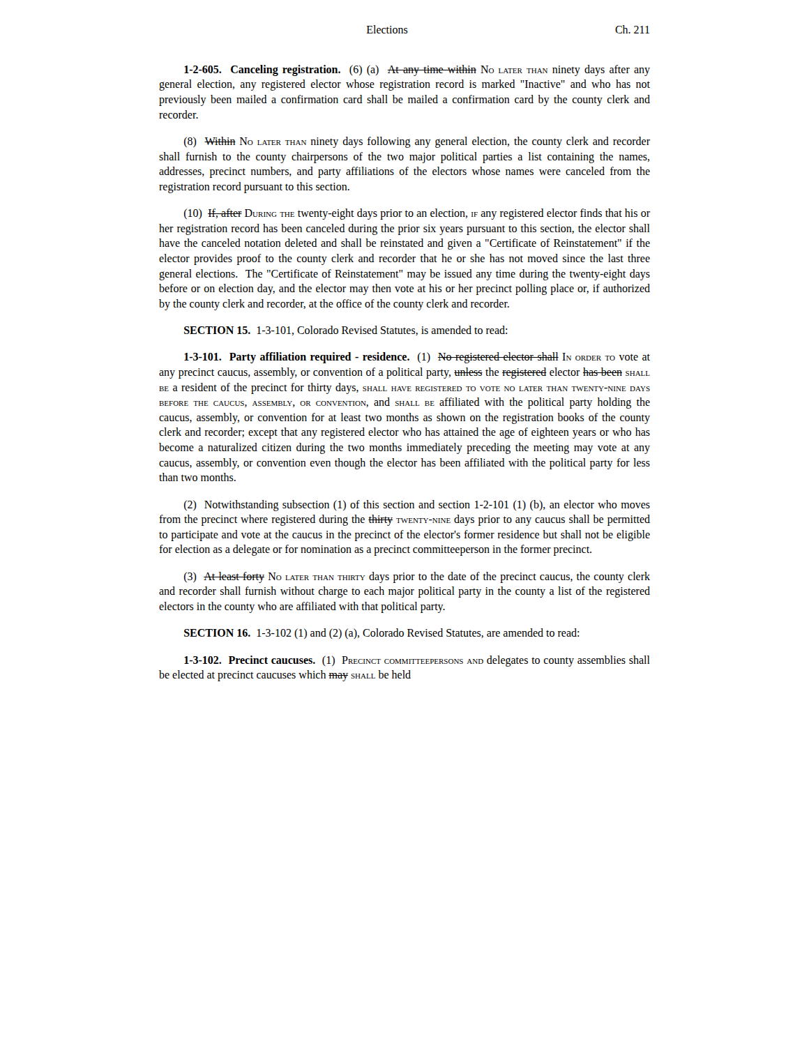Elections
Ch. 211
1-2-605. Canceling registration. (6) (a) At any time within No later than ninety days after any general election, any registered elector whose registration record is marked "Inactive" and who has not previously been mailed a confirmation card shall be mailed a confirmation card by the county clerk and recorder.
(8) Within No later than ninety days following any general election, the county clerk and recorder shall furnish to the county chairpersons of the two major political parties a list containing the names, addresses, precinct numbers, and party affiliations of the electors whose names were canceled from the registration record pursuant to this section.
(10) If, after During the twenty-eight days prior to an election, if any registered elector finds that his or her registration record has been canceled during the prior six years pursuant to this section, the elector shall have the canceled notation deleted and shall be reinstated and given a "Certificate of Reinstatement" if the elector provides proof to the county clerk and recorder that he or she has not moved since the last three general elections. The "Certificate of Reinstatement" may be issued any time during the twenty-eight days before or on election day, and the elector may then vote at his or her precinct polling place or, if authorized by the county clerk and recorder, at the office of the county clerk and recorder.
SECTION 15. 1-3-101, Colorado Revised Statutes, is amended to read:
1-3-101. Party affiliation required - residence. (1) No registered elector shall In order to vote at any precinct caucus, assembly, or convention of a political party, unless the registered elector has been shall be a resident of the precinct for thirty days, shall have registered to vote no later than twenty-nine days before the caucus, assembly, or convention, and shall be affiliated with the political party holding the caucus, assembly, or convention for at least two months as shown on the registration books of the county clerk and recorder; except that any registered elector who has attained the age of eighteen years or who has become a naturalized citizen during the two months immediately preceding the meeting may vote at any caucus, assembly, or convention even though the elector has been affiliated with the political party for less than two months.
(2) Notwithstanding subsection (1) of this section and section 1-2-101 (1) (b), an elector who moves from the precinct where registered during the thirty twenty-nine days prior to any caucus shall be permitted to participate and vote at the caucus in the precinct of the elector's former residence but shall not be eligible for election as a delegate or for nomination as a precinct committeeperson in the former precinct.
(3) At least forty No later than thirty days prior to the date of the precinct caucus, the county clerk and recorder shall furnish without charge to each major political party in the county a list of the registered electors in the county who are affiliated with that political party.
SECTION 16. 1-3-102 (1) and (2) (a), Colorado Revised Statutes, are amended to read:
1-3-102. Precinct caucuses. (1) Precinct committeepersons and delegates to county assemblies shall be elected at precinct caucuses which may shall be held